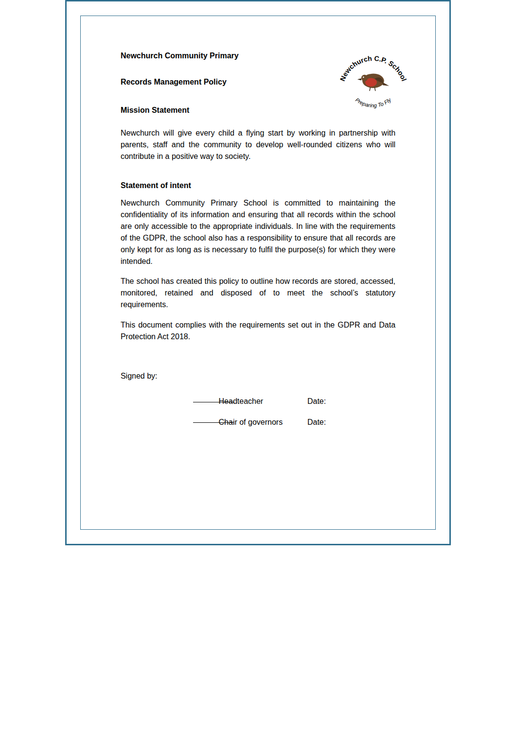Newchurch C.P. School — Preparing To Fly Newchurch C.P. School Preparing To Fly
Newchurch Community Primary
Records Management Policy
Mission Statement
Newchurch will give every child a flying start by working in partnership with parents, staff and the community to develop well-rounded citizens who will contribute in a positive way to society.
Statement of intent
Newchurch Community Primary School is committed to maintaining the confidentiality of its information and ensuring that all records within the school are only accessible to the appropriate individuals. In line with the requirements of the GDPR, the school also has a responsibility to ensure that all records are only kept for as long as is necessary to fulfil the purpose(s) for which they were intended.
The school has created this policy to outline how records are stored, accessed, monitored, retained and disposed of to meet the school’s statutory requirements.
This document complies with the requirements set out in the GDPR and Data Protection Act 2018.
Signed by:
| | Headteacher | Date: | |
| | Chair of governors | Date: | |